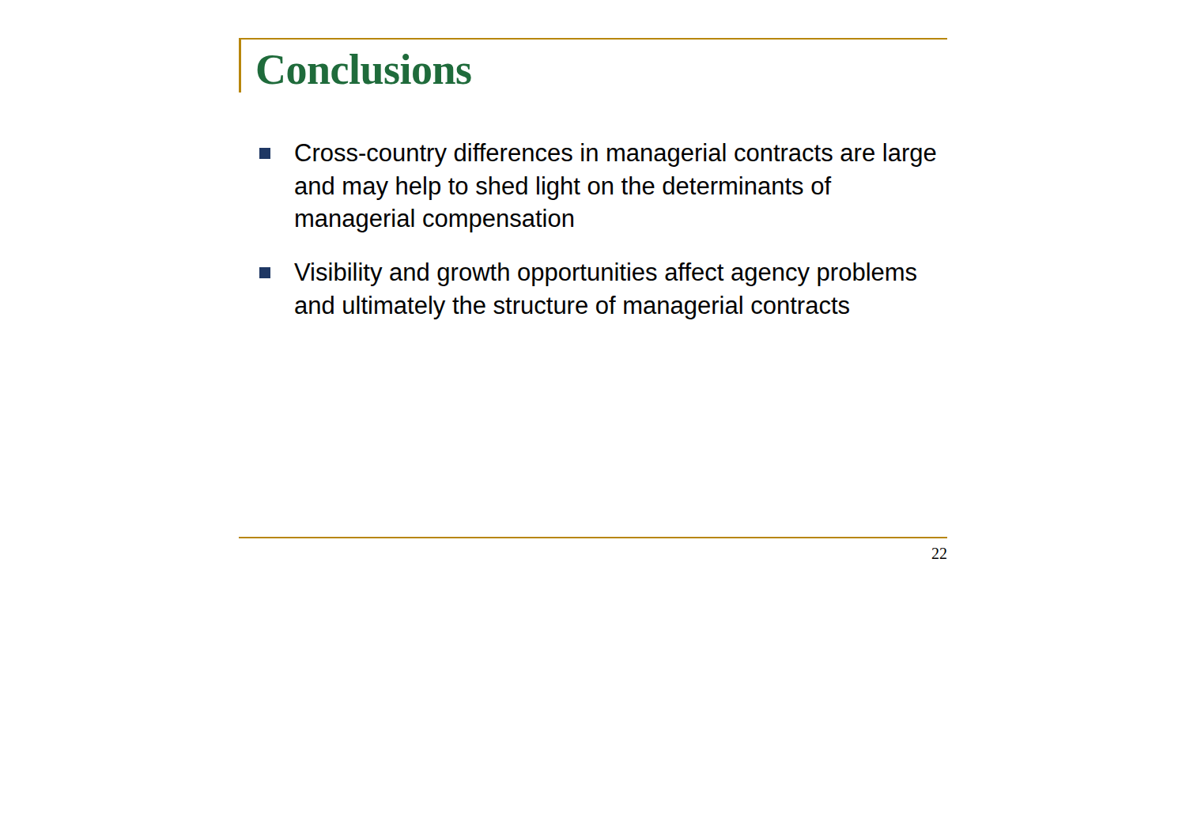Conclusions
Cross-country differences in managerial contracts are large and may help to shed light on the determinants of managerial compensation
Visibility and growth opportunities affect agency problems and ultimately the structure of managerial contracts
22